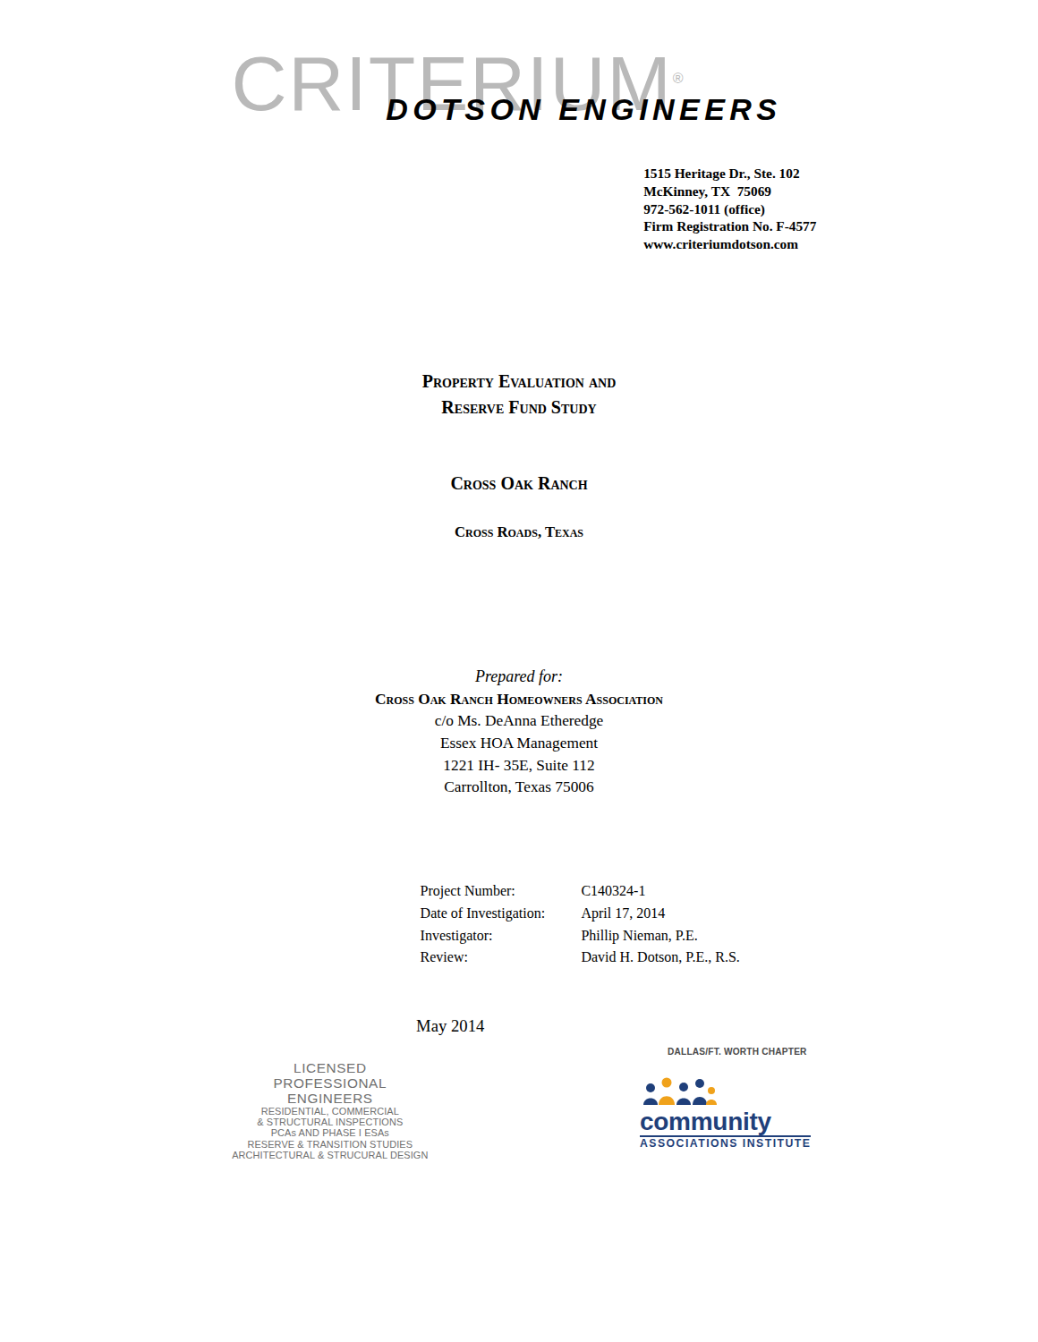CRITERIUM®
DOTSON ENGINEERS
1515 Heritage Dr., Ste. 102
McKinney, TX 75069
972-562-1011 (office)
Firm Registration No. F-4577
www.criteriumdotson.com
Property Evaluation and
Reserve Fund Study
Cross Oak Ranch
Cross Roads, Texas
Prepared for:
Cross Oak Ranch Homeowners Association
c/o Ms. DeAnna Etheredge
Essex HOA Management
1221 IH- 35E, Suite 112
Carrollton, Texas 75006
| Project Number: | C140324-1 |
| Date of Investigation: | April 17, 2014 |
| Investigator: | Phillip Nieman, P.E. |
| Review: | David H. Dotson, P.E., R.S. |
May 2014
LICENSED
PROFESSIONAL
ENGINEERS
RESIDENTIAL, COMMERCIAL
& STRUCTURAL INSPECTIONS
PCAs AND PHASE I ESAs
RESERVE & TRANSITION STUDIES
ARCHITECTURAL & STRUCURAL DESIGN
DALLAS/FT. WORTH CHAPTER
community
ASSOCIATIONS INSTITUTE